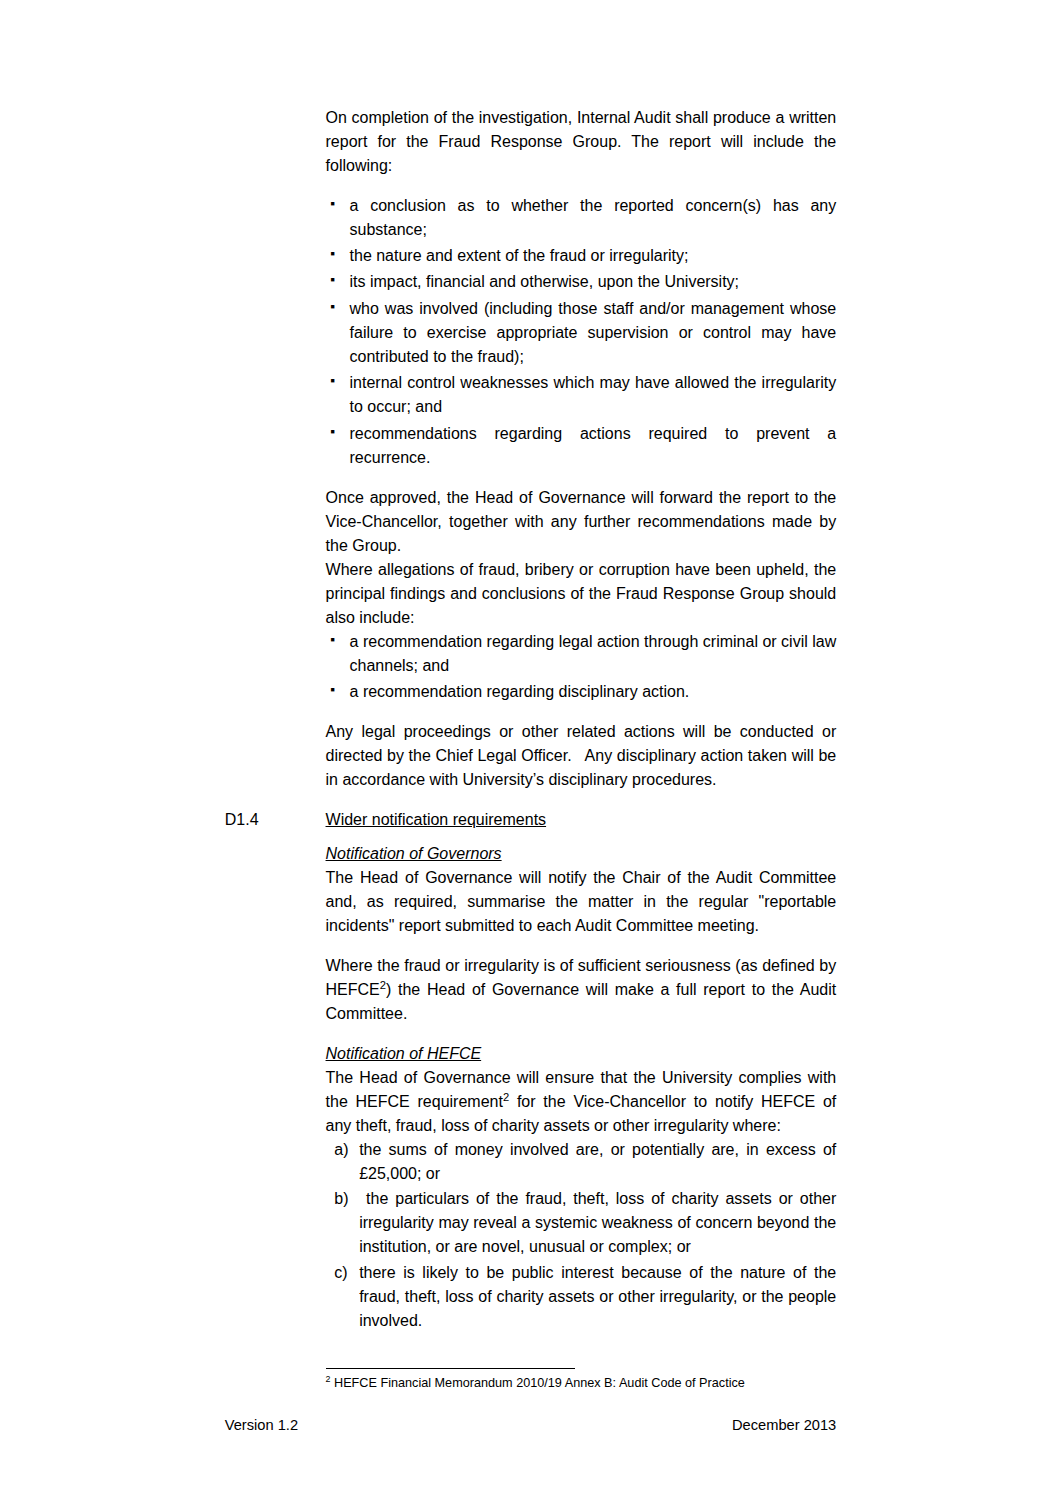On completion of the investigation, Internal Audit shall produce a written report for the Fraud Response Group. The report will include the following:
a conclusion as to whether the reported concern(s) has any substance;
the nature and extent of the fraud or irregularity;
its impact, financial and otherwise, upon the University;
who was involved (including those staff and/or management whose failure to exercise appropriate supervision or control may have contributed to the fraud);
internal control weaknesses which may have allowed the irregularity to occur; and
recommendations regarding actions required to prevent a recurrence.
Once approved, the Head of Governance will forward the report to the Vice-Chancellor, together with any further recommendations made by the Group.
Where allegations of fraud, bribery or corruption have been upheld, the principal findings and conclusions of the Fraud Response Group should also include:
a recommendation regarding legal action through criminal or civil law channels; and
a recommendation regarding disciplinary action.
Any legal proceedings or other related actions will be conducted or directed by the Chief Legal Officer. Any disciplinary action taken will be in accordance with University’s disciplinary procedures.
D1.4 Wider notification requirements
Notification of Governors
The Head of Governance will notify the Chair of the Audit Committee and, as required, summarise the matter in the regular "reportable incidents" report submitted to each Audit Committee meeting.
Where the fraud or irregularity is of sufficient seriousness (as defined by HEFCE2) the Head of Governance will make a full report to the Audit Committee.
Notification of HEFCE
The Head of Governance will ensure that the University complies with the HEFCE requirement2 for the Vice-Chancellor to notify HEFCE of any theft, fraud, loss of charity assets or other irregularity where:
the sums of money involved are, or potentially are, in excess of £25,000; or
the particulars of the fraud, theft, loss of charity assets or other irregularity may reveal a systemic weakness of concern beyond the institution, or are novel, unusual or complex; or
there is likely to be public interest because of the nature of the fraud, theft, loss of charity assets or other irregularity, or the people involved.
2 HEFCE Financial Memorandum 2010/19 Annex B: Audit Code of Practice
Version 1.2 December 2013